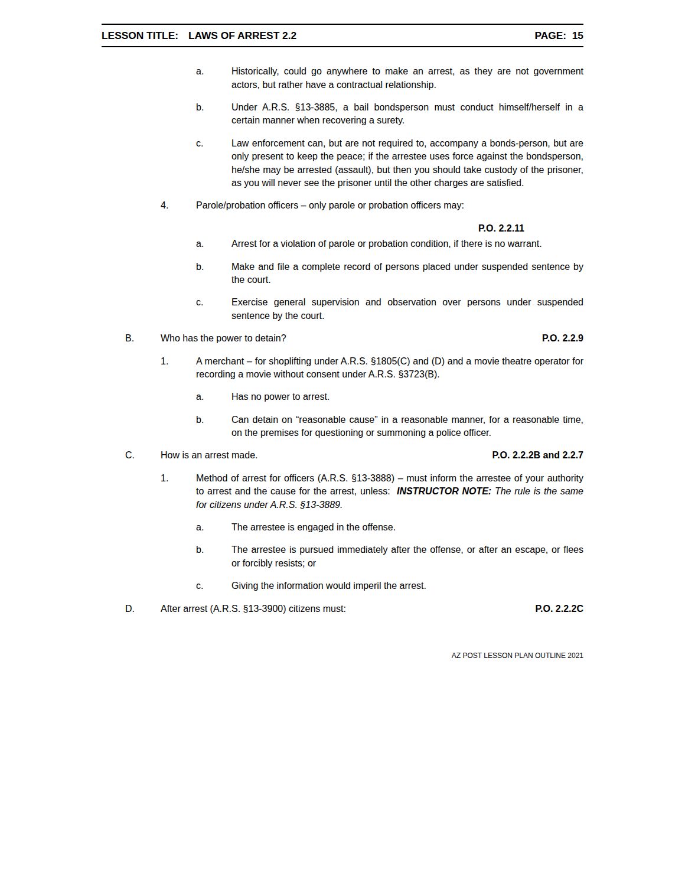| LESSON TITLE: | LAWS OF ARREST 2.2 | PAGE: 15 |
a.
Historically, could go anywhere to make an arrest, as they are not government actors, but rather have a contractual relationship.
b.
Under A.R.S. §13-3885, a bail bondsperson must conduct himself/herself in a certain manner when recovering a surety.
c.
Law enforcement can, but are not required to, accompany a bonds-person, but are only present to keep the peace; if the arrestee uses force against the bondsperson, he/she may be arrested (assault), but then you should take custody of the prisoner, as you will never see the prisoner until the other charges are satisfied.
4.
Parole/probation officers – only parole or probation officers may:
P.O. 2.2.11
a.
Arrest for a violation of parole or probation condition, if there is no warrant.
b.
Make and file a complete record of persons placed under suspended sentence by the court.
c.
Exercise general supervision and observation over persons under suspended sentence by the court.
B.
P.O. 2.2.9 Who has the power to detain?
1.
A merchant – for shoplifting under A.R.S. §1805(C) and (D) and a movie theatre operator for recording a movie without consent under A.R.S. §3723(B).
a.
Has no power to arrest.
b.
Can detain on “reasonable cause” in a reasonable manner, for a reasonable time, on the premises for questioning or summoning a police officer.
C.
P.O. 2.2.2B and 2.2.7 How is an arrest made.
1.
Method of arrest for officers (A.R.S. §13-3888) – must inform the arrestee of your authority to arrest and the cause for the arrest, unless: INSTRUCTOR NOTE: The rule is the same for citizens under A.R.S. §13-3889.
a.
The arrestee is engaged in the offense.
b.
The arrestee is pursued immediately after the offense, or after an escape, or flees or forcibly resists; or
c.
Giving the information would imperil the arrest.
D.
P.O. 2.2.2C After arrest (A.R.S. §13-3900) citizens must:
AZ POST LESSON PLAN OUTLINE 2021